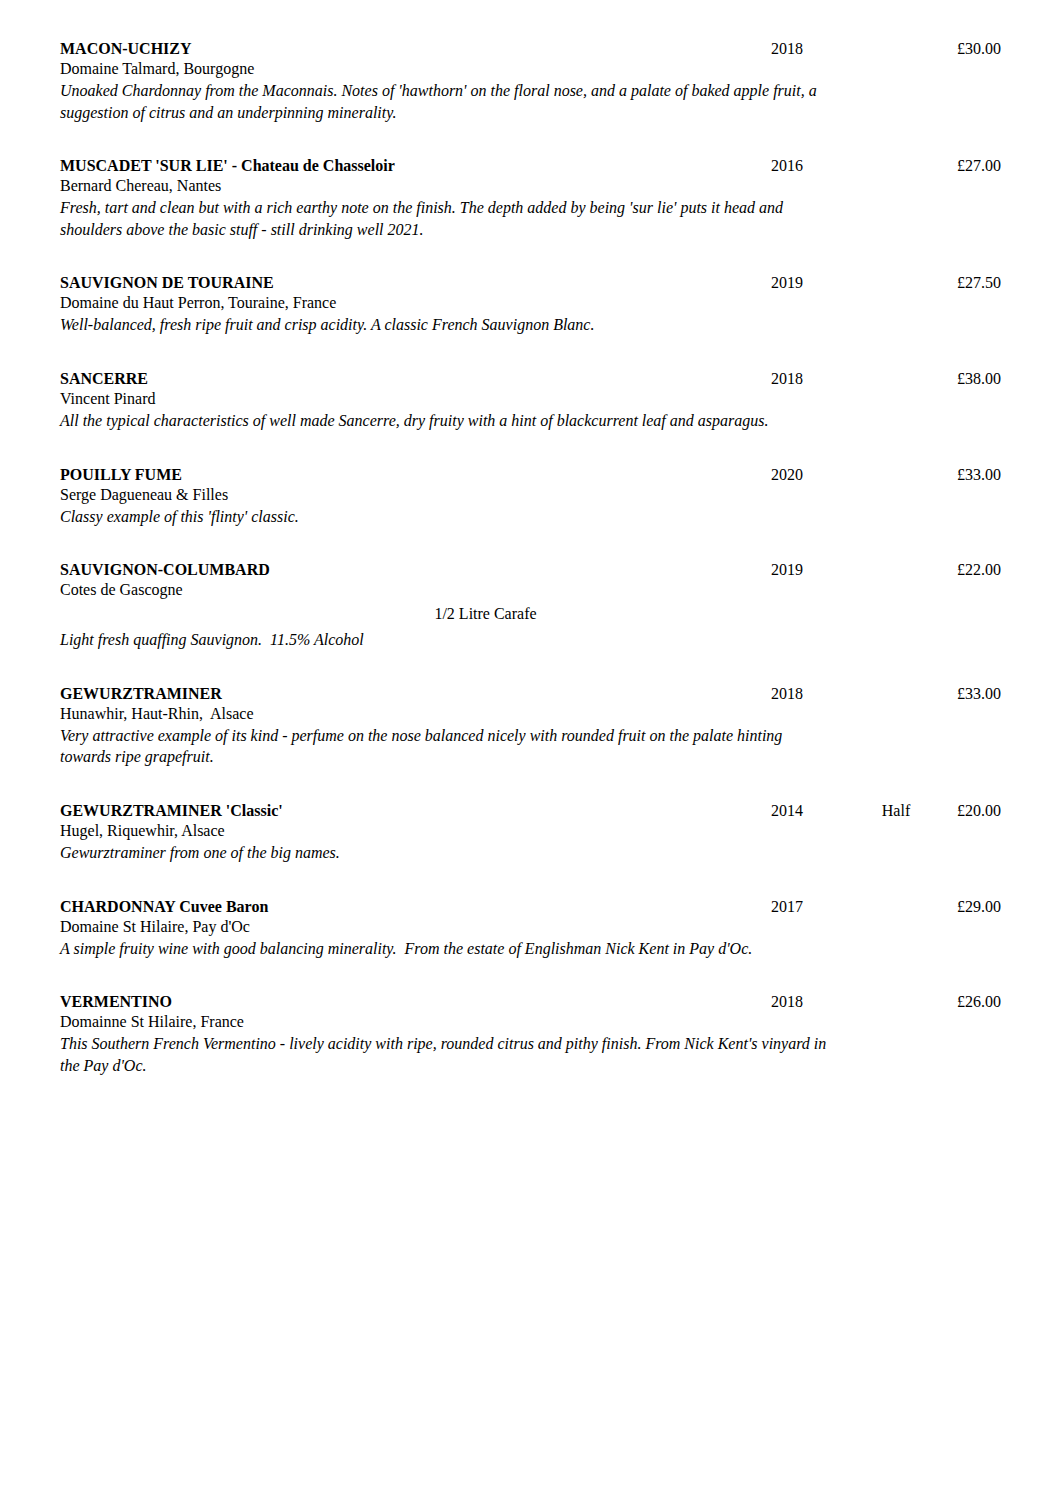MACON-UCHIZY 2018 £30.00
Domaine Talmard, Bourgogne
Unoaked Chardonnay from the Maconnais. Notes of 'hawthorn' on the floral nose, and a palate of baked apple fruit, a suggestion of citrus and an underpinning minerality.
MUSCADET 'SUR LIE' - Chateau de Chasseloir 2016 £27.00
Bernard Chereau, Nantes
Fresh, tart and clean but with a rich earthy note on the finish. The depth added by being 'sur lie' puts it head and shoulders above the basic stuff - still drinking well 2021.
SAUVIGNON DE TOURAINE 2019 £27.50
Domaine du Haut Perron, Touraine, France
Well-balanced, fresh ripe fruit and crisp acidity. A classic French Sauvignon Blanc.
SANCERRE 2018 £38.00
Vincent Pinard
All the typical characteristics of well made Sancerre, dry fruity with a hint of blackcurrent leaf and asparagus.
POUILLY FUME 2020 £33.00
Serge Dagueneau & Filles
Classy example of this 'flinty' classic.
SAUVIGNON-COLUMBARD 2019 £22.00
Cotes de Gascogne
1/2 Litre Carafe
Light fresh quaffing Sauvignon. 11.5% Alcohol
GEWURZTRAMINER 2018 £33.00
Hunawhir, Haut-Rhin, Alsace
Very attractive example of its kind - perfume on the nose balanced nicely with rounded fruit on the palate hinting towards ripe grapefruit.
GEWURZTRAMINER 'Classic' 2014 Half £20.00
Hugel, Riquewhir, Alsace
Gewurztraminer from one of the big names.
CHARDONNAY Cuvee Baron 2017 £29.00
Domaine St Hilaire, Pay d'Oc
A simple fruity wine with good balancing minerality. From the estate of Englishman Nick Kent in Pay d'Oc.
VERMENTINO 2018 £26.00
Domainne St Hilaire, France
This Southern French Vermentino - lively acidity with ripe, rounded citrus and pithy finish. From Nick Kent's vinyard in the Pay d'Oc.